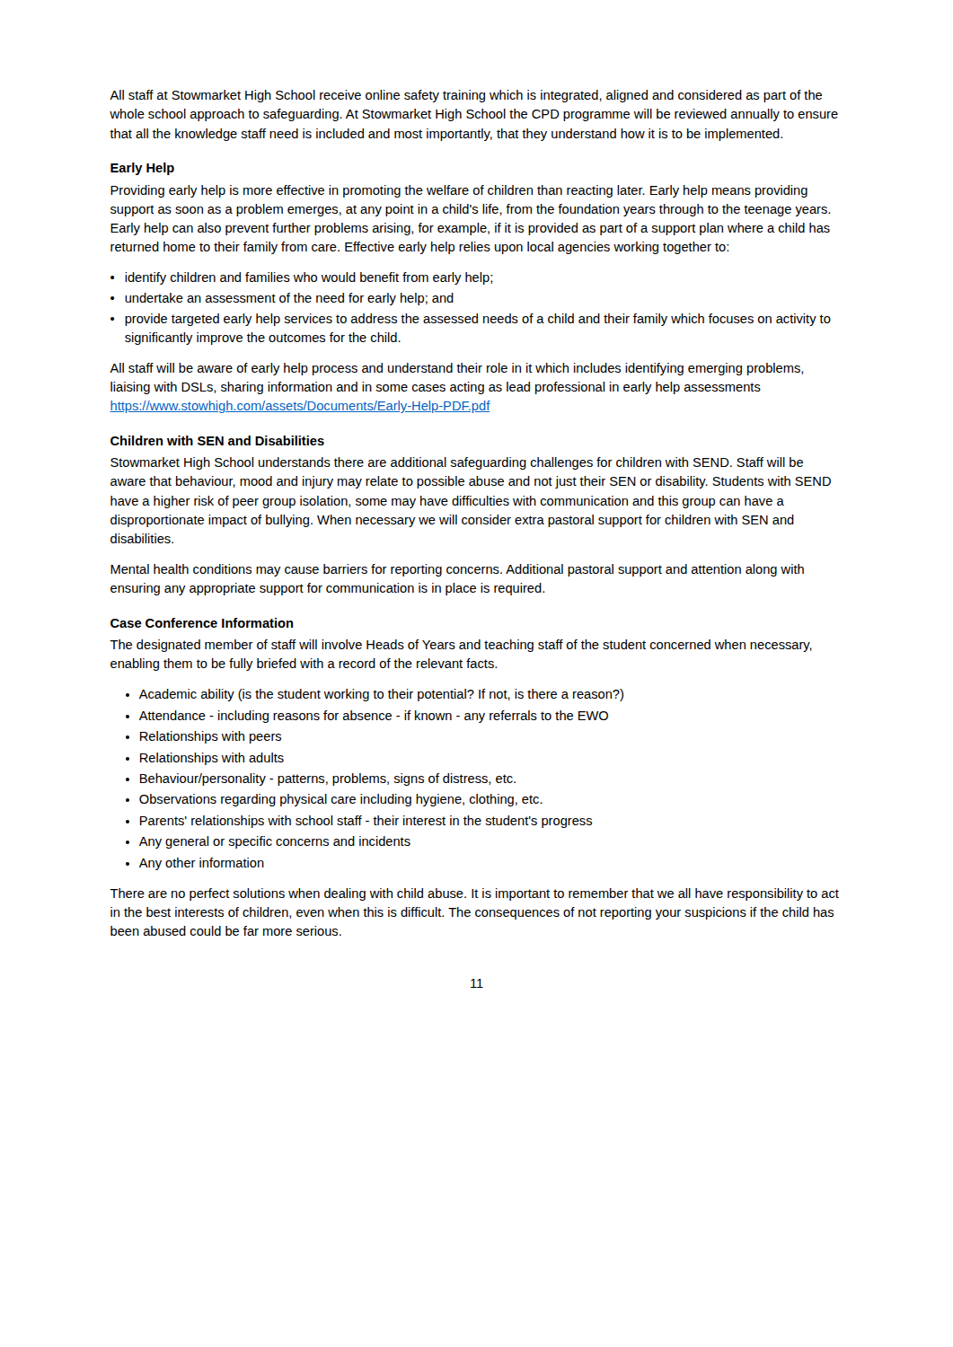All staff at Stowmarket High School receive online safety training which is integrated, aligned and considered as part of the whole school approach to safeguarding. At Stowmarket High School the CPD programme will be reviewed annually to ensure that all the knowledge staff need is included and most importantly, that they understand how it is to be implemented.
Early Help
Providing early help is more effective in promoting the welfare of children than reacting later. Early help means providing support as soon as a problem emerges, at any point in a child's life, from the foundation years through to the teenage years. Early help can also prevent further problems arising, for example, if it is provided as part of a support plan where a child has returned home to their family from care. Effective early help relies upon local agencies working together to:
identify children and families who would benefit from early help;
undertake an assessment of the need for early help; and
provide targeted early help services to address the assessed needs of a child and their family which focuses on activity to significantly improve the outcomes for the child.
All staff will be aware of early help process and understand their role in it which includes identifying emerging problems, liaising with DSLs, sharing information and in some cases acting as lead professional in early help assessments
https://www.stowhigh.com/assets/Documents/Early-Help-PDF.pdf
Children with SEN and Disabilities
Stowmarket High School understands there are additional safeguarding challenges for children with SEND. Staff will be aware that behaviour, mood and injury may relate to possible abuse and not just their SEN or disability. Students with SEND have a higher risk of peer group isolation, some may have difficulties with communication and this group can have a disproportionate impact of bullying. When necessary we will consider extra pastoral support for children with SEN and disabilities.
Mental health conditions may cause barriers for reporting concerns. Additional pastoral support and attention along with ensuring any appropriate support for communication is in place is required.
Case Conference Information
The designated member of staff will involve Heads of Years and teaching staff of the student concerned when necessary, enabling them to be fully briefed with a record of the relevant facts.
Academic ability (is the student working to their potential? If not, is there a reason?)
Attendance - including reasons for absence - if known - any referrals to the EWO
Relationships with peers
Relationships with adults
Behaviour/personality - patterns, problems, signs of distress, etc.
Observations regarding physical care including hygiene, clothing, etc.
Parents' relationships with school staff - their interest in the student's progress
Any general or specific concerns and incidents
Any other information
There are no perfect solutions when dealing with child abuse. It is important to remember that we all have responsibility to act in the best interests of children, even when this is difficult. The consequences of not reporting your suspicions if the child has been abused could be far more serious.
11